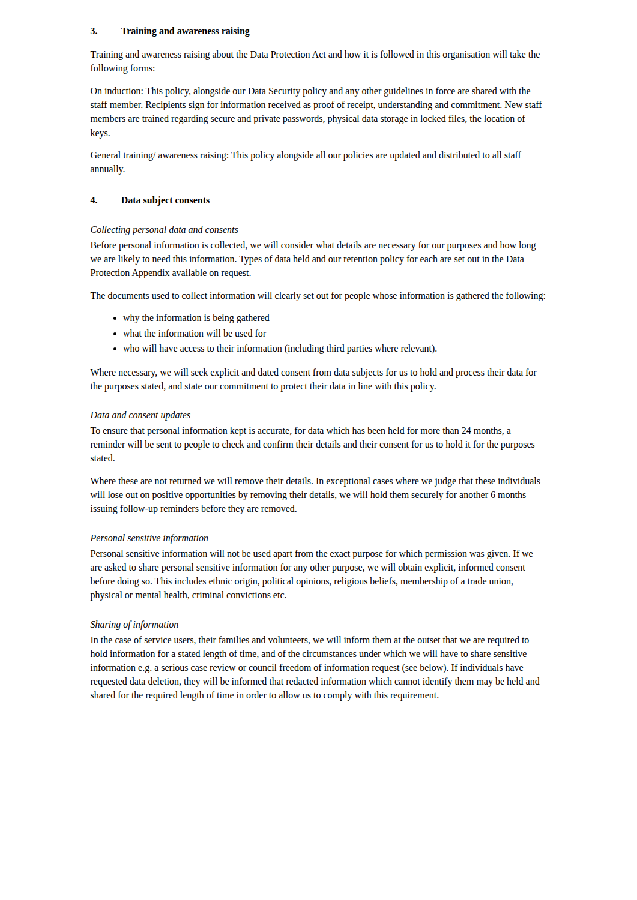3. Training and awareness raising
Training and awareness raising about the Data Protection Act and how it is followed in this organisation will take the following forms:
On induction: This policy, alongside our Data Security policy and any other guidelines in force are shared with the staff member. Recipients sign for information received as proof of receipt, understanding and commitment. New staff members are trained regarding secure and private passwords, physical data storage in locked files, the location of keys.
General training/ awareness raising: This policy alongside all our policies are updated and distributed to all staff annually.
4. Data subject consents
Collecting personal data and consents
Before personal information is collected, we will consider what details are necessary for our purposes and how long we are likely to need this information. Types of data held and our retention policy for each are set out in the Data Protection Appendix available on request.
The documents used to collect information will clearly set out for people whose information is gathered the following:
why the information is being gathered
what the information will be used for
who will have access to their information (including third parties where relevant).
Where necessary, we will seek explicit and dated consent from data subjects for us to hold and process their data for the purposes stated, and state our commitment to protect their data in line with this policy.
Data and consent updates
To ensure that personal information kept is accurate, for data which has been held for more than 24 months, a reminder will be sent to people to check and confirm their details and their consent for us to hold it for the purposes stated.
Where these are not returned we will remove their details. In exceptional cases where we judge that these individuals will lose out on positive opportunities by removing their details, we will hold them securely for another 6 months issuing follow-up reminders before they are removed.
Personal sensitive information
Personal sensitive information will not be used apart from the exact purpose for which permission was given. If we are asked to share personal sensitive information for any other purpose, we will obtain explicit, informed consent before doing so. This includes ethnic origin, political opinions, religious beliefs, membership of a trade union, physical or mental health, criminal convictions etc.
Sharing of information
In the case of service users, their families and volunteers, we will inform them at the outset that we are required to hold information for a stated length of time, and of the circumstances under which we will have to share sensitive information e.g. a serious case review or council freedom of information request (see below). If individuals have requested data deletion, they will be informed that redacted information which cannot identify them may be held and shared for the required length of time in order to allow us to comply with this requirement.